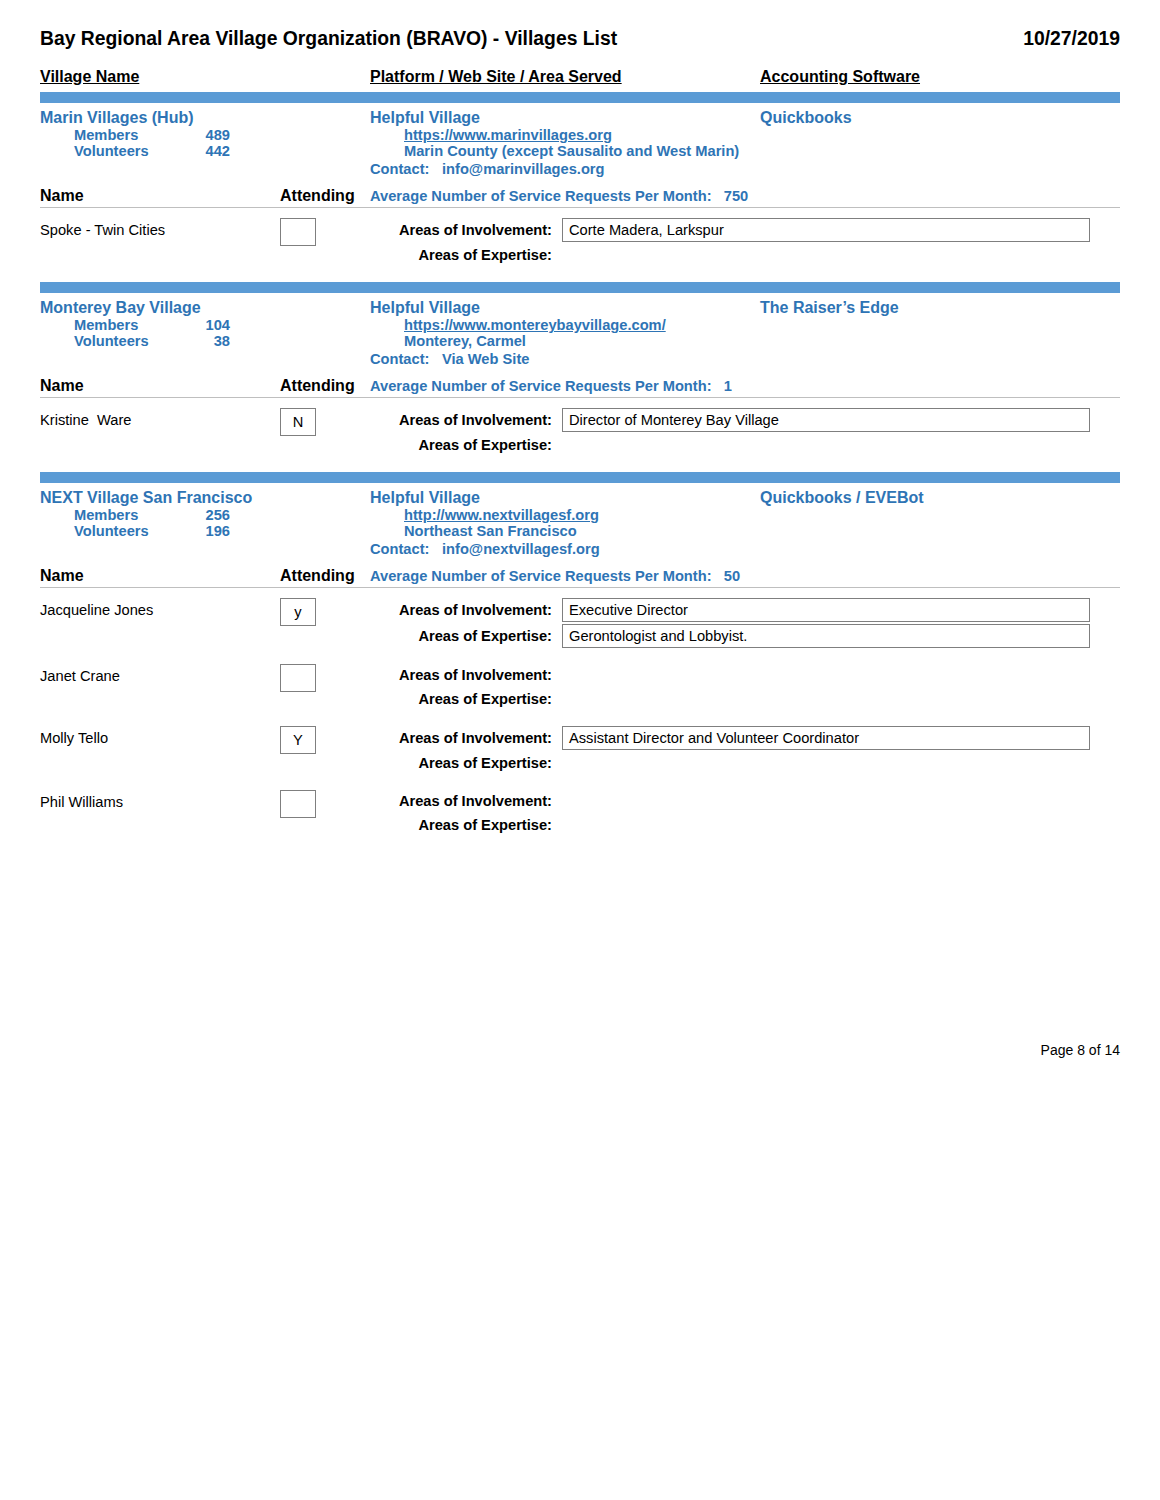Bay Regional Area Village Organization (BRAVO) - Villages List
10/27/2019
Village Name
Platform / Web Site / Area Served
Accounting Software
Marin Villages (Hub)
Helpful Village
Quickbooks
Members 489
https://www.marinvillages.org
Volunteers 442
Marin County (except Sausalito and West Marin)
Contact: info@marinvillages.org
Name
Attending
Average Number of Service Requests Per Month: 750
Spoke - Twin Cities
Areas of Involvement:
Corte Madera, Larkspur
Areas of Expertise:
Monterey Bay Village
Helpful Village
The Raiser’s Edge
Members 104
https://www.montereybayvillage.com/
Volunteers 38
Monterey, Carmel
Contact: Via Web Site
Name
Attending
Average Number of Service Requests Per Month: 1
Kristine Ware
N
Areas of Involvement:
Director of Monterey Bay Village
Areas of Expertise:
NEXT Village San Francisco
Helpful Village
Quickbooks / EVEBot
Members 256
http://www.nextvillagesf.org
Volunteers 196
Northeast San Francisco
Contact: info@nextvillagesf.org
Name
Attending
Average Number of Service Requests Per Month: 50
Jacqueline Jones
y
Areas of Involvement:
Executive Director
Areas of Expertise:
Gerontologist and Lobbyist.
Janet Crane
Areas of Involvement:
Areas of Expertise:
Molly Tello
Y
Areas of Involvement:
Assistant Director and Volunteer Coordinator
Areas of Expertise:
Phil Williams
Areas of Involvement:
Areas of Expertise:
Page 8 of 14